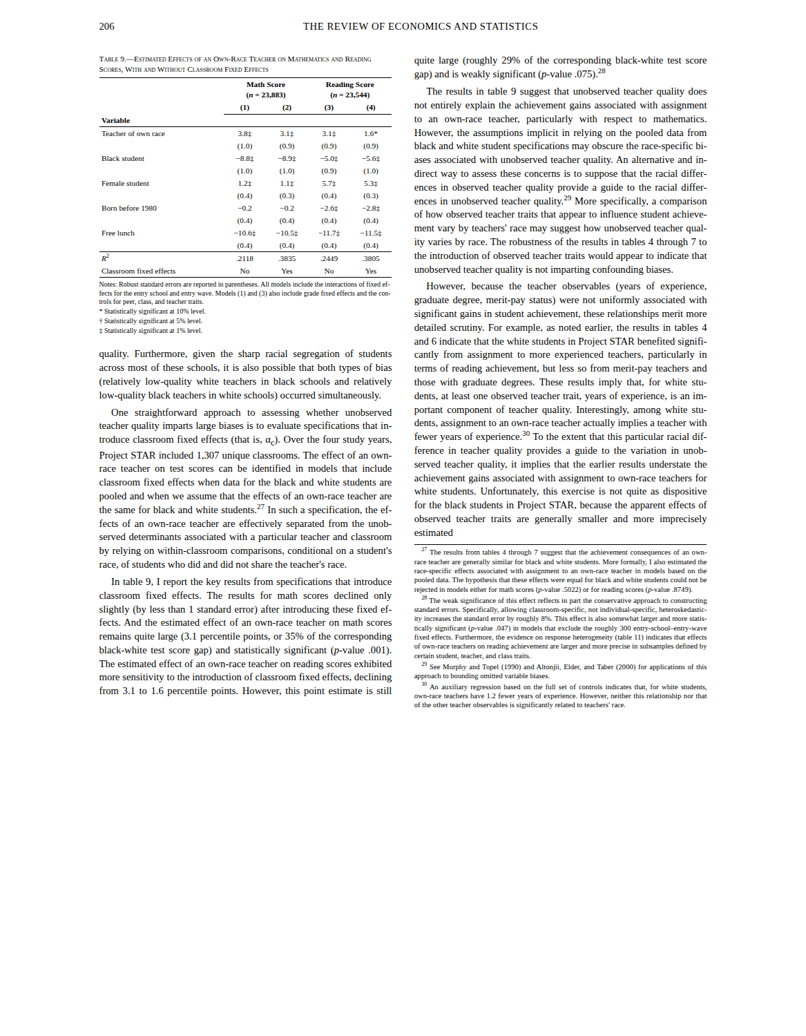206
THE REVIEW OF ECONOMICS AND STATISTICS
Table 9.—Estimated Effects of an Own-Race Teacher on Mathematics and Reading Scores, With and Without Classroom Fixed Effects
| | Math Score ( n = 23,883) | Reading Score ( n = 23,544) |
| --- | --- | --- |
| (1) | (2) | (3) | (4) |
| Variable | | | | |
| Teacher of own race | 3.8‡ | 3.1‡ | 3.1‡ | 1.6* |
| | (1.0) | (0.9) | (0.9) | (0.9) |
| Black student | −8.8‡ | −8.9‡ | −5.0‡ | −5.6‡ |
| | (1.0) | (1.0) | (0.9) | (1.0) |
| Female student | 1.2‡ | 1.1‡ | 5.7‡ | 5.3‡ |
| | (0.4) | (0.3) | (0.4) | (0.3) |
| Born before 1980 | −0.2 | −0.2 | −2.6‡ | −2.8‡ |
| | (0.4) | (0.4) | (0.4) | (0.4) |
| Free lunch | −10.6‡ | −10.5‡ | −11.7‡ | −11.5‡ |
| | (0.4) | (0.4) | (0.4) | (0.4) |
| R 2 | .2118 | .3835 | .2449 | .3805 |
| Classroom fixed effects | No | Yes | No | Yes |
Notes: Robust standard errors are reported in parentheses. All models include the interactions of fixed effects for the entry school and entry wave. Models (1) and (3) also include grade fixed effects and the controls for peer, class, and teacher traits.
* Statistically significant at 10% level.
† Statistically significant at 5% level.
‡ Statistically significant at 1% level.
quality. Furthermore, given the sharp racial segregation of students across most of these schools, it is also possible that both types of bias (relatively low-quality white teachers in black schools and relatively low-quality black teachers in white schools) occurred simultaneously.
One straightforward approach to assessing whether unobserved teacher quality imparts large biases is to evaluate specifications that introduce classroom fixed effects (that is, αc). Over the four study years, Project STAR included 1,307 unique classrooms. The effect of an own-race teacher on test scores can be identified in models that include classroom fixed effects when data for the black and white students are pooled and when we assume that the effects of an own-race teacher are the same for black and white students.27 In such a specification, the effects of an own-race teacher are effectively separated from the unobserved determinants associated with a particular teacher and classroom by relying on within-classroom comparisons, conditional on a student's race, of students who did and did not share the teacher's race.
In table 9, I report the key results from specifications that introduce classroom fixed effects. The results for math scores declined only slightly (by less than 1 standard error) after introducing these fixed effects. And the estimated effect of an own-race teacher on math scores remains quite large (3.1 percentile points, or 35% of the corresponding black-white test score gap) and statistically significant (p-value .001). The estimated effect of an own-race teacher on reading scores exhibited more sensitivity to the introduction of classroom fixed effects, declining from 3.1 to 1.6 percentile points. However, this point estimate is still quite large (roughly 29% of the corresponding black-white test score gap) and is weakly significant (p-value .075).28
The results in table 9 suggest that unobserved teacher quality does not entirely explain the achievement gains associated with assignment to an own-race teacher, particularly with respect to mathematics. However, the assumptions implicit in relying on the pooled data from black and white student specifications may obscure the race-specific biases associated with unobserved teacher quality. An alternative and indirect way to assess these concerns is to suppose that the racial differences in observed teacher quality provide a guide to the racial differences in unobserved teacher quality.29 More specifically, a comparison of how observed teacher traits that appear to influence student achievement vary by teachers' race may suggest how unobserved teacher quality varies by race. The robustness of the results in tables 4 through 7 to the introduction of observed teacher traits would appear to indicate that unobserved teacher quality is not imparting confounding biases.
However, because the teacher observables (years of experience, graduate degree, merit-pay status) were not uniformly associated with significant gains in student achievement, these relationships merit more detailed scrutiny. For example, as noted earlier, the results in tables 4 and 6 indicate that the white students in Project STAR benefited significantly from assignment to more experienced teachers, particularly in terms of reading achievement, but less so from merit-pay teachers and those with graduate degrees. These results imply that, for white students, at least one observed teacher trait, years of experience, is an important component of teacher quality. Interestingly, among white students, assignment to an own-race teacher actually implies a teacher with fewer years of experience.30 To the extent that this particular racial difference in teacher quality provides a guide to the variation in unobserved teacher quality, it implies that the earlier results understate the achievement gains associated with assignment to own-race teachers for white students. Unfortunately, this exercise is not quite as dispositive for the black students in Project STAR, because the apparent effects of observed teacher traits are generally smaller and more imprecisely estimated
27 The results from tables 4 through 7 suggest that the achievement consequences of an own-race teacher are generally similar for black and white students. More formally, I also estimated the race-specific effects associated with assignment to an own-race teacher in models based on the pooled data. The hypothesis that these effects were equal for black and white students could not be rejected in models either for math scores (p-value .5022) or for reading scores (p-value .8749).
28 The weak significance of this effect reflects in part the conservative approach to constructing standard errors. Specifically, allowing classroom-specific, not individual-specific, heteroskedasticity increases the standard error by roughly 8%. This effect is also somewhat larger and more statistically significant (p-value .047) in models that exclude the roughly 300 entry-school–entry-wave fixed effects. Furthermore, the evidence on response heterogeneity (table 11) indicates that effects of own-race teachers on reading achievement are larger and more precise in subsamples defined by certain student, teacher, and class traits.
29 See Murphy and Topel (1990) and Altonjii, Elder, and Taber (2000) for applications of this approach to bounding omitted variable biases.
30 An auxiliary regression based on the full set of controls indicates that, for white students, own-race teachers have 1.2 fewer years of experience. However, neither this relationship nor that of the other teacher observables is significantly related to teachers' race.